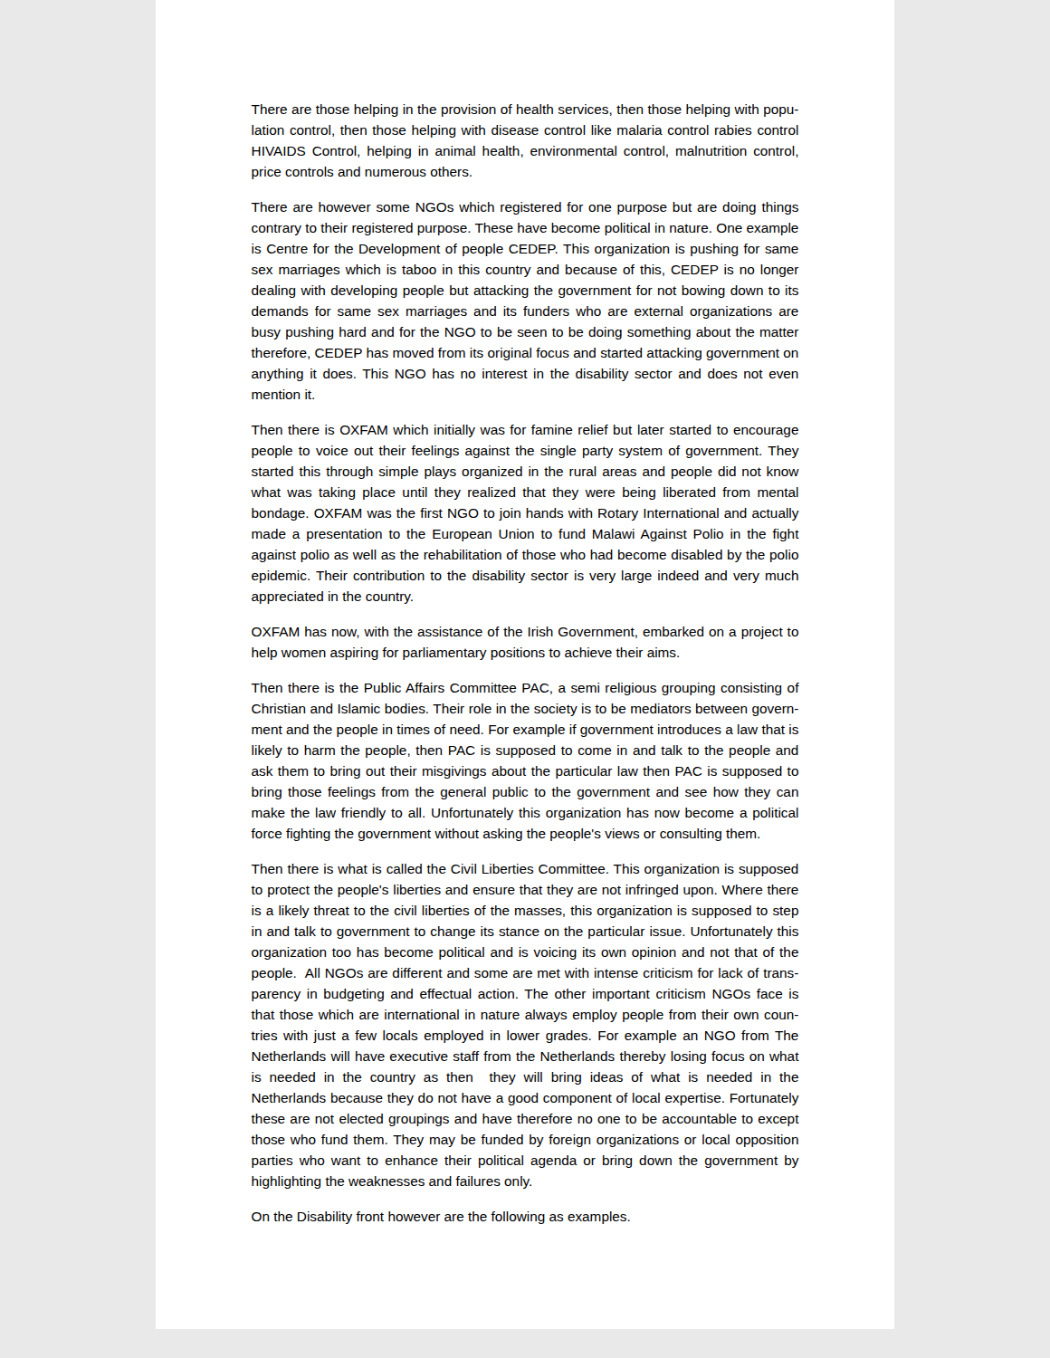There are those helping in the provision of health services, then those helping with population control, then those helping with disease control like malaria control rabies control HIVAIDS Control, helping in animal health, environmental control, malnutrition control, price controls and numerous others.
There are however some NGOs which registered for one purpose but are doing things contrary to their registered purpose. These have become political in nature. One example is Centre for the Development of people CEDEP. This organization is pushing for same sex marriages which is taboo in this country and because of this, CEDEP is no longer dealing with developing people but attacking the government for not bowing down to its demands for same sex marriages and its funders who are external organizations are busy pushing hard and for the NGO to be seen to be doing something about the matter therefore, CEDEP has moved from its original focus and started attacking government on anything it does. This NGO has no interest in the disability sector and does not even mention it.
Then there is OXFAM which initially was for famine relief but later started to encourage people to voice out their feelings against the single party system of government. They started this through simple plays organized in the rural areas and people did not know what was taking place until they realized that they were being liberated from mental bondage. OXFAM was the first NGO to join hands with Rotary International and actually made a presentation to the European Union to fund Malawi Against Polio in the fight against polio as well as the rehabilitation of those who had become disabled by the polio epidemic. Their contribution to the disability sector is very large indeed and very much appreciated in the country.
OXFAM has now, with the assistance of the Irish Government, embarked on a project to help women aspiring for parliamentary positions to achieve their aims.
Then there is the Public Affairs Committee PAC, a semi religious grouping consisting of Christian and Islamic bodies. Their role in the society is to be mediators between government and the people in times of need. For example if government introduces a law that is likely to harm the people, then PAC is supposed to come in and talk to the people and ask them to bring out their misgivings about the particular law then PAC is supposed to bring those feelings from the general public to the government and see how they can make the law friendly to all. Unfortunately this organization has now become a political force fighting the government without asking the people's views or consulting them.
Then there is what is called the Civil Liberties Committee. This organization is supposed to protect the people's liberties and ensure that they are not infringed upon. Where there is a likely threat to the civil liberties of the masses, this organization is supposed to step in and talk to government to change its stance on the particular issue. Unfortunately this organization too has become political and is voicing its own opinion and not that of the people. All NGOs are different and some are met with intense criticism for lack of transparency in budgeting and effectual action. The other important criticism NGOs face is that those which are international in nature always employ people from their own countries with just a few locals employed in lower grades. For example an NGO from The Netherlands will have executive staff from the Netherlands thereby losing focus on what is needed in the country as then they will bring ideas of what is needed in the Netherlands because they do not have a good component of local expertise. Fortunately these are not elected groupings and have therefore no one to be accountable to except those who fund them. They may be funded by foreign organizations or local opposition parties who want to enhance their political agenda or bring down the government by highlighting the weaknesses and failures only.
On the Disability front however are the following as examples.